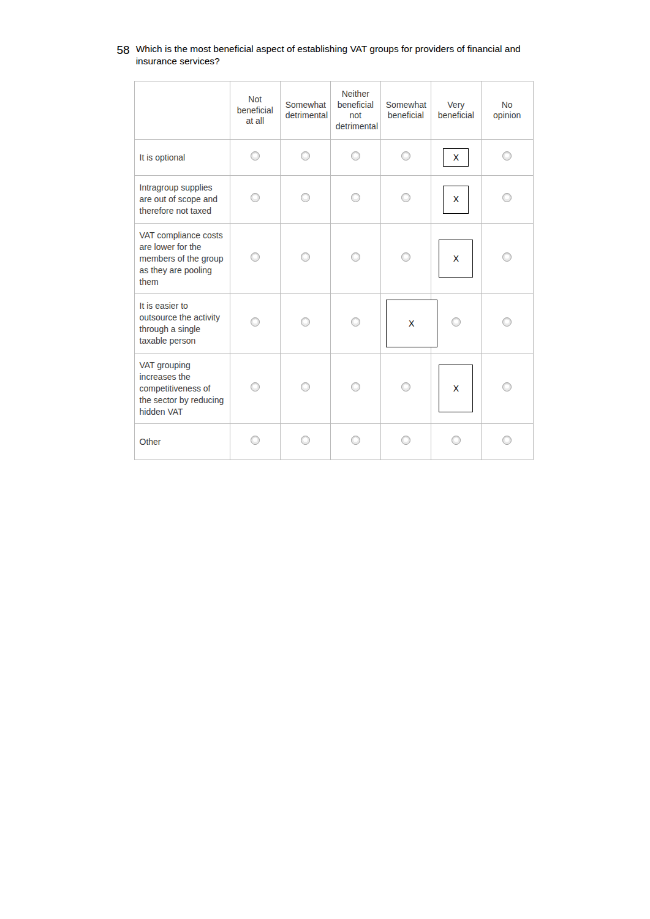58
Which is the most beneficial aspect of establishing VAT groups for providers of financial and insurance services?
| | Not beneficial at all | Somewhat detrimental | Neither beneficial not detrimental | Somewhat beneficial | Very beneficial | No opinion |
| --- | --- | --- | --- | --- | --- | --- |
| It is optional | | | | | X | |
| Intragroup supplies are out of scope and therefore not taxed | | | | | X | |
| VAT compliance costs are lower for the members of the group as they are pooling them | | | | | X | |
| It is easier to outsource the activity through a single taxable person | | | | X | | |
| VAT grouping increases the competitiveness of the sector by reducing hidden VAT | | | | | X | |
| Other | | | | | | |